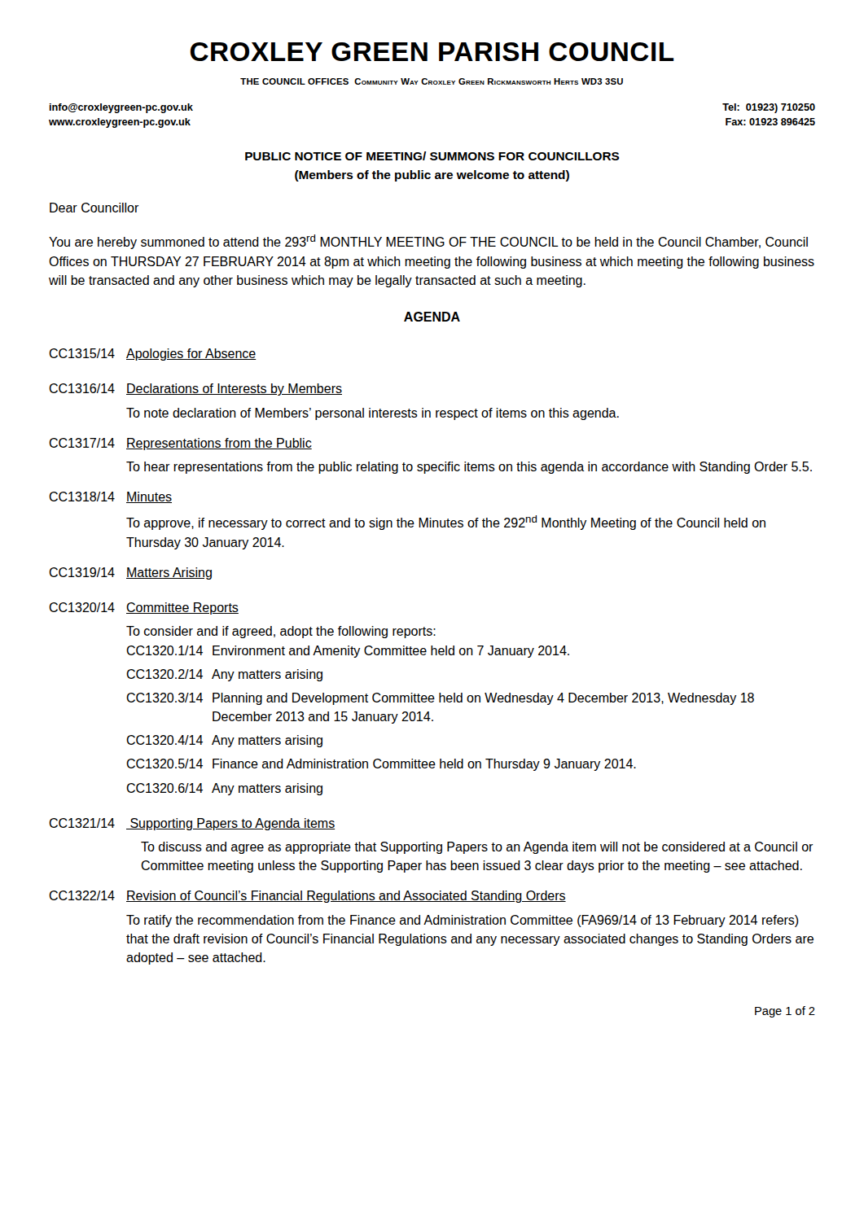CROXLEY GREEN PARISH COUNCIL
THE COUNCIL OFFICES Community Way Croxley Green Rickmansworth Herts WD3 3SU
| info@croxleygreen-pc.gov.uk | Tel: 01923) 710250 |
| www.croxleygreen-pc.gov.uk | Fax: 01923 896425 |
PUBLIC NOTICE OF MEETING/ SUMMONS FOR COUNCILLORS
(Members of the public are welcome to attend)
Dear Councillor
You are hereby summoned to attend the 293rd MONTHLY MEETING OF THE COUNCIL to be held in the Council Chamber, Council Offices on THURSDAY 27 FEBRUARY 2014 at 8pm at which meeting the following business at which meeting the following business will be transacted and any other business which may be legally transacted at such a meeting.
AGENDA
| CC1315/14 | Apologies for Absence |
| CC1316/14 | Declarations of Interests by Members To note declaration of Members’ personal interests in respect of items on this agenda. |
| CC1317/14 | Representations from the Public To hear representations from the public relating to specific items on this agenda in accordance with Standing Order 5.5. |
| CC1318/14 | Minutes To approve, if necessary to correct and to sign the Minutes of the 292 nd Monthly Meeting of the Council held on Thursday 30 January 2014. |
| CC1319/14 | Matters Arising |
| CC1320/14 | Committee Reports To consider and if agreed, adopt the following reports: / CC1320.1/14 / Environment and Amenity Committee held on 7 January 2014. / / CC1320.2/14 / Any matters arising / / CC1320.3/14 / Planning and Development Committee held on Wednesday 4 December 2013, Wednesday 18 December 2013 and 15 January 2014. / / CC1320.4/14 / Any matters arising / / CC1320.5/14 / Finance and Administration Committee held on Thursday 9 January 2014. / / CC1320.6/14 / Any matters arising / |
| CC1321/14 | Supporting Papers to Agenda items To discuss and agree as appropriate that Supporting Papers to an Agenda item will not be considered at a Council or Committee meeting unless the Supporting Paper has been issued 3 clear days prior to the meeting – see attached. |
| CC1322/14 | Revision of Council’s Financial Regulations and Associated Standing Orders To ratify the recommendation from the Finance and Administration Committee (FA969/14 of 13 February 2014 refers) that the draft revision of Council’s Financial Regulations and any necessary associated changes to Standing Orders are adopted – see attached. |
Page 1 of 2